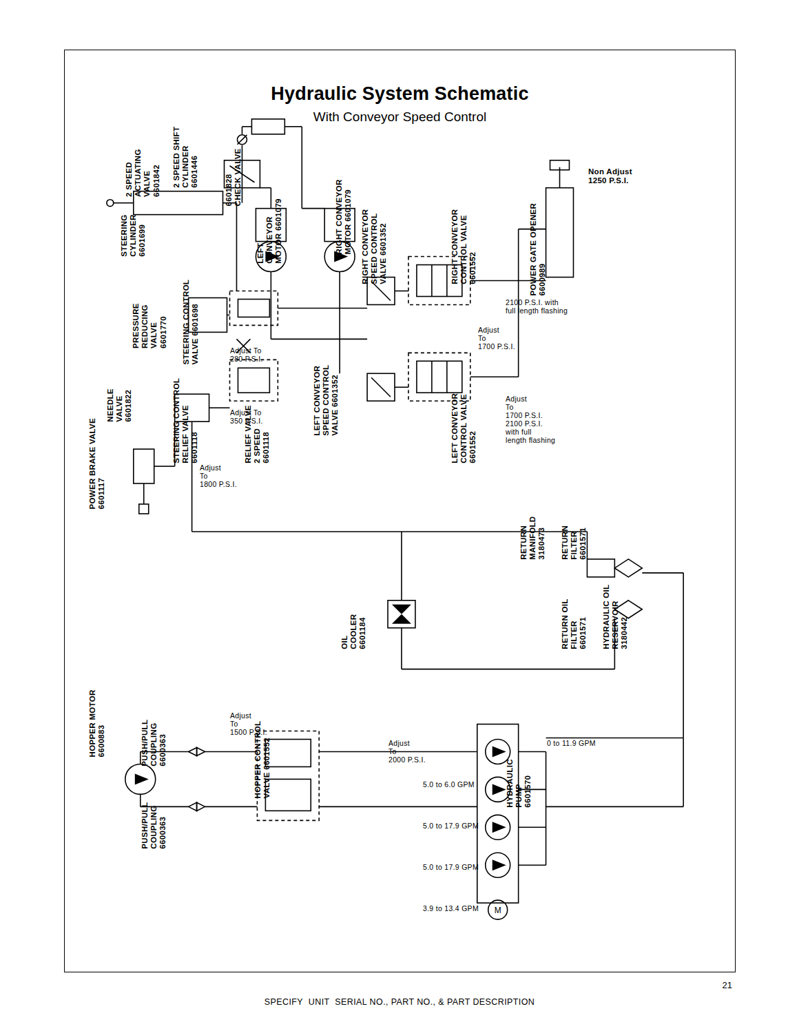Hydraulic System Schematic
With Conveyor Speed Control
M
2 SPEED
ACTUATING
VALVE
6601842
2 SPEED SHIFT
CYLINDER
6601446
6601828
CHECK VALVE
STEERING
CYLINDER
6601699
LEFT
CONVEYOR
MOTOR 6601079
RIGHT CONVEYOR
MOTOR 6601079
RIGHT CONVEYOR
SPEED CONTROL
VALVE 6601352
RIGHT CONVEYOR
CONTROL VALVE
6601552
POWER GATE OPENER
6600989
Non Adjust
1250 P.S.I.
PRESSURE
REDUCING
VALVE
6601770
STEERING CONTROL
VALVE 6601698
NEEDLE
VALVE
6601822
STEERING CONTROL
RELIEF VALVE
6601118
RELIEF VALVE
2 SPEED
6601118
POWER BRAKE VALVE
6601117
LEFT CONVEYOR
SPEED CONTROL
VALVE 6601352
LEFT CONVEYOR
CONTROL VALVE
6601552
RETURN
MANIFOLD
3180473
RETURN
FILTER
6601571
RETURN OIL
FILTER
6601571
OIL
COOLER
6601184
HYDRAULIC OIL
RESERVOIR
3180442
HOPPER MOTOR
6600883
PUSH/PULL
COUPLING
6600363
PUSH/PULL
COUPLING
6600363
HOPPER CONTROL
VALVE 6601552
HYDRAULIC
PUMP
6601570
Adjust To
280 P.S.I.
Adjust To
350 P.S.I.
Adjust
To
1800 P.S.I.
Adjust
To
1700 P.S.I.
2100 P.S.I. with
full length flashing
Adjust
To
1700 P.S.I.
2100 P.S.I.
with full
length flashing
Adjust
To
1500 P.S.I.
Adjust
To
2000 P.S.I.
0 to 11.9 GPM
5.0 to 6.0 GPM
5.0 to 17.9 GPM
5.0 to 17.9 GPM
3.9 to 13.4 GPM
SPECIFY UNIT SERIAL NO., PART NO., & PART DESCRIPTION
21